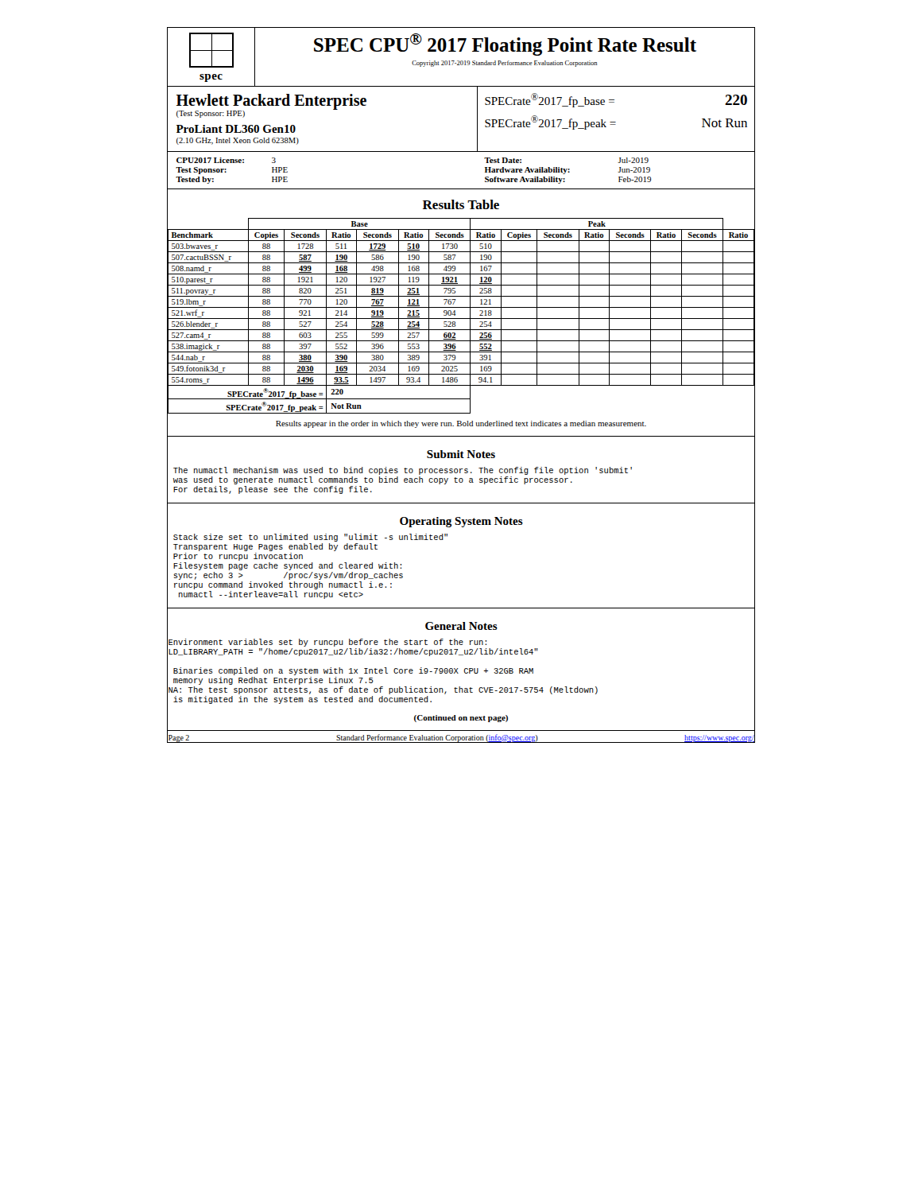spec
SPEC CPU® 2017 Floating Point Rate Result
Copyright 2017-2019 Standard Performance Evaluation Corporation
Hewlett Packard Enterprise
(Test Sponsor: HPE)
ProLiant DL360 Gen10
(2.10 GHz, Intel Xeon Gold 6238M)
SPECrate®2017_fp_base = 220
SPECrate®2017_fp_peak = Not Run
CPU2017 License: 3
Test Sponsor: HPE
Tested by: HPE
Test Date: Jul-2019
Hardware Availability: Jun-2019
Software Availability: Feb-2019
Results Table
| | Base | Peak |
| --- | --- | --- |
| Benchmark | Copies | Seconds | Ratio | Seconds | Ratio | Seconds | Ratio | Copies | Seconds | Ratio | Seconds | Ratio | Seconds | Ratio |
| 503.bwaves_r | 88 | 1728 | 511 | 1729 | 510 | 1730 | 510 | | | | | | | |
| 507.cactuBSSN_r | 88 | 587 | 190 | 586 | 190 | 587 | 190 | | | | | | | |
| 508.namd_r | 88 | 499 | 168 | 498 | 168 | 499 | 167 | | | | | | | |
| 510.parest_r | 88 | 1921 | 120 | 1927 | 119 | 1921 | 120 | | | | | | | |
| 511.povray_r | 88 | 820 | 251 | 819 | 251 | 795 | 258 | | | | | | | |
| 519.lbm_r | 88 | 770 | 120 | 767 | 121 | 767 | 121 | | | | | | | |
| 521.wrf_r | 88 | 921 | 214 | 919 | 215 | 904 | 218 | | | | | | | |
| 526.blender_r | 88 | 527 | 254 | 528 | 254 | 528 | 254 | | | | | | | |
| 527.cam4_r | 88 | 603 | 255 | 599 | 257 | 602 | 256 | | | | | | | |
| 538.imagick_r | 88 | 397 | 552 | 396 | 553 | 396 | 552 | | | | | | | |
| 544.nab_r | 88 | 380 | 390 | 380 | 389 | 379 | 391 | | | | | | | |
| 549.fotonik3d_r | 88 | 2030 | 169 | 2034 | 169 | 2025 | 169 | | | | | | | |
| 554.roms_r | 88 | 1496 | 93.5 | 1497 | 93.4 | 1486 | 94.1 | | | | | | | |
| SPECrate ® 2017_fp_base = | 220 | |
| SPECrate ® 2017_fp_peak = | Not Run | |
Results appear in the order in which they were run. Bold underlined text indicates a median measurement.
Submit Notes
 The numactl mechanism was used to bind copies to processors. The config file option 'submit'
 was used to generate numactl commands to bind each copy to a specific processor.
 For details, please see the config file.
Operating System Notes
 Stack size set to unlimited using "ulimit -s unlimited"
 Transparent Huge Pages enabled by default
 Prior to runcpu invocation
 Filesystem page cache synced and cleared with:
 sync; echo 3 >        /proc/sys/vm/drop_caches
 runcpu command invoked through numactl i.e.:
  numactl --interleave=all runcpu <etc>
General Notes
Environment variables set by runcpu before the start of the run:
LD_LIBRARY_PATH = "/home/cpu2017_u2/lib/ia32:/home/cpu2017_u2/lib/intel64"

 Binaries compiled on a system with 1x Intel Core i9-7900X CPU + 32GB RAM
 memory using Redhat Enterprise Linux 7.5
NA: The test sponsor attests, as of date of publication, that CVE-2017-5754 (Meltdown)
 is mitigated in the system as tested and documented.
(Continued on next page)
Page 2
Standard Performance Evaluation Corporation (info@spec.org)
https://www.spec.org/